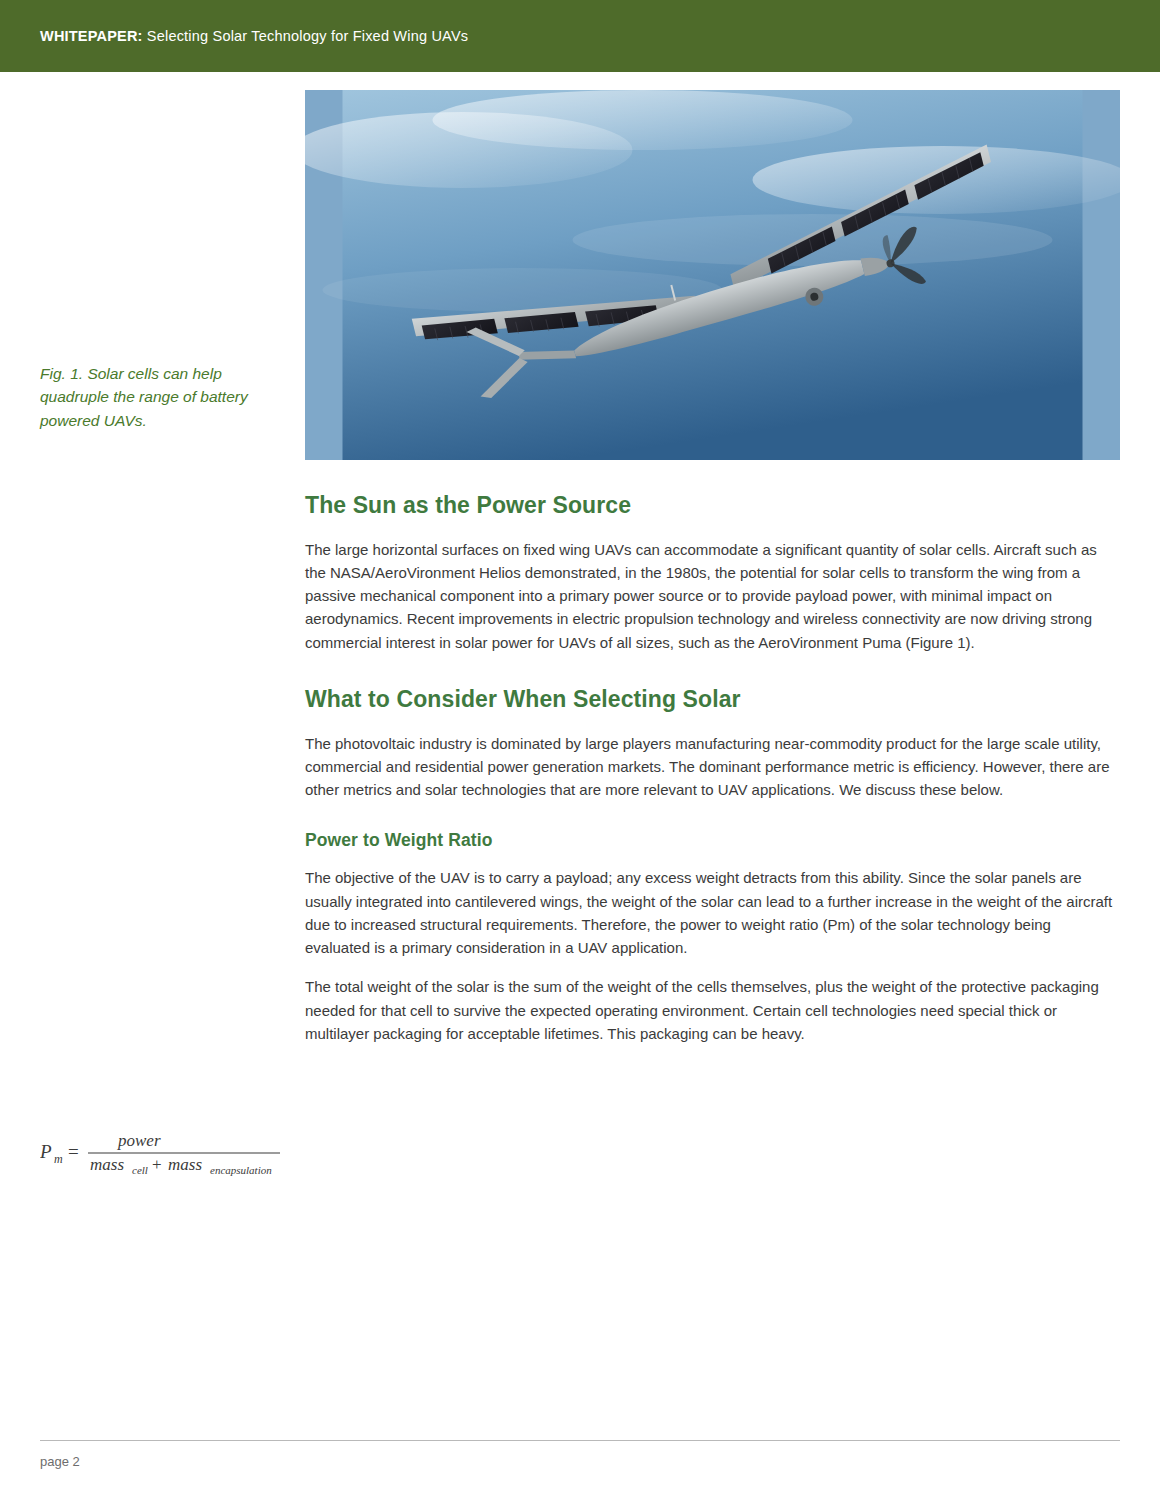WHITEPAPER: Selecting Solar Technology for Fixed Wing UAVs
Fig. 1. Solar cells can help quadruple the range of battery powered UAVs.
P m = power mass cell + mass encapsulation
The Sun as the Power Source
The large horizontal surfaces on fixed wing UAVs can accommodate a significant quantity of solar cells. Aircraft such as the NASA/AeroVironment Helios demonstrated, in the 1980s, the potential for solar cells to transform the wing from a passive mechanical component into a primary power source or to provide payload power, with minimal impact on aerodynamics. Recent improvements in electric propulsion technology and wireless connectivity are now driving strong commercial interest in solar power for UAVs of all sizes, such as the AeroVironment Puma (Figure 1).
What to Consider When Selecting Solar
The photovoltaic industry is dominated by large players manufacturing near-commodity product for the large scale utility, commercial and residential power generation markets. The dominant performance metric is efficiency. However, there are other metrics and solar technologies that are more relevant to UAV applications. We discuss these below.
Power to Weight Ratio
The objective of the UAV is to carry a payload; any excess weight detracts from this ability. Since the solar panels are usually integrated into cantilevered wings, the weight of the solar can lead to a further increase in the weight of the aircraft due to increased structural requirements. Therefore, the power to weight ratio (Pm) of the solar technology being evaluated is a primary consideration in a UAV application.
The total weight of the solar is the sum of the weight of the cells themselves, plus the weight of the protective packaging needed for that cell to survive the expected operating environment. Certain cell technologies need special thick or multilayer packaging for acceptable lifetimes. This packaging can be heavy.
page 2